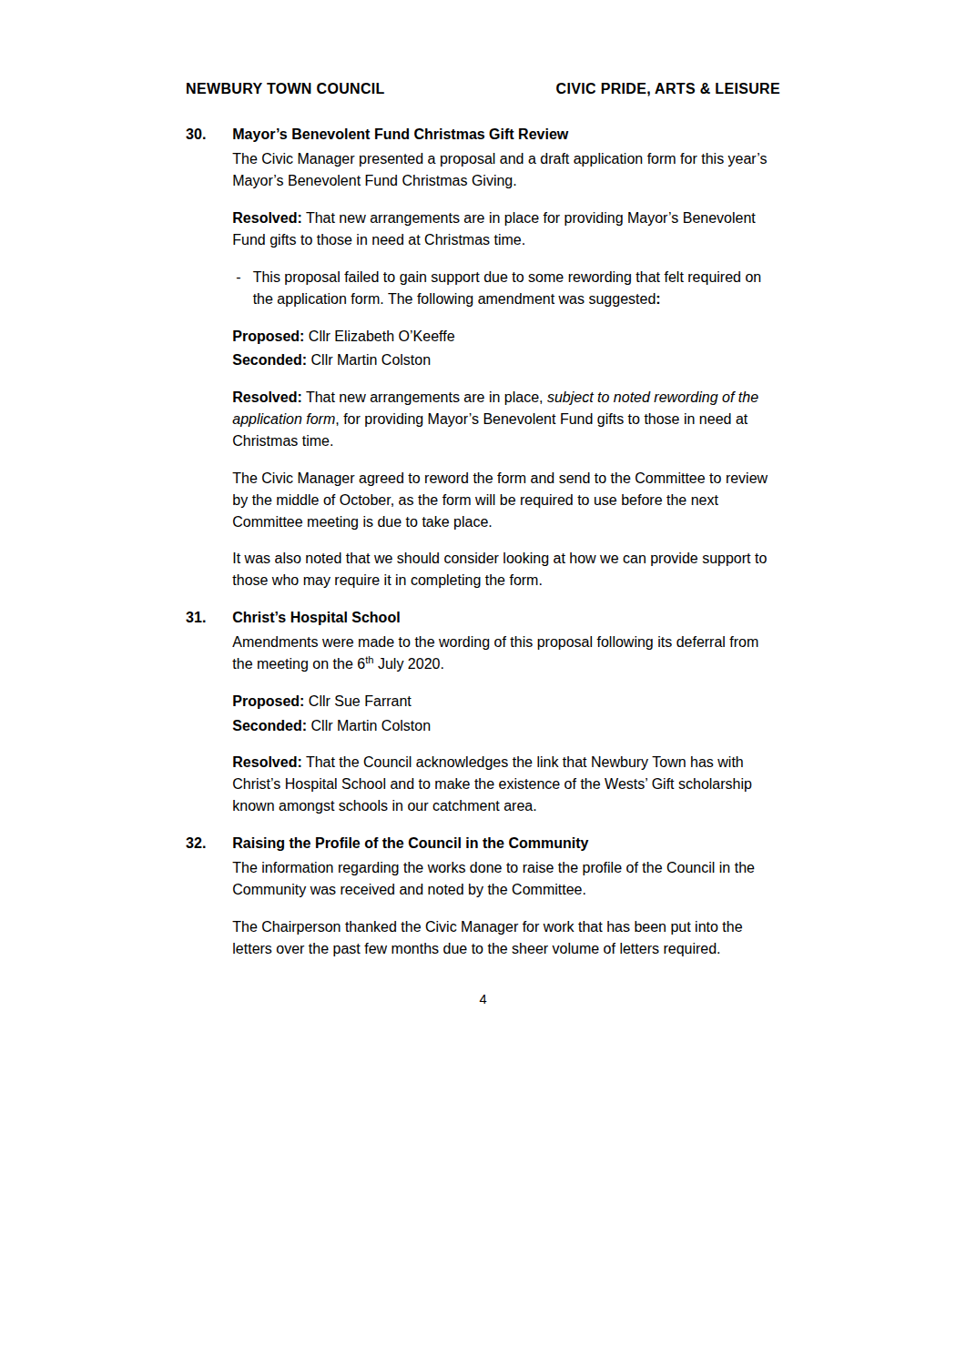Newbury Town Council
Civic Pride, Arts & Leisure
30.
Mayor’s Benevolent Fund Christmas Gift Review
The Civic Manager presented a proposal and a draft application form for this year’s Mayor’s Benevolent Fund Christmas Giving.
Resolved: That new arrangements are in place for providing Mayor’s Benevolent Fund gifts to those in need at Christmas time.
This proposal failed to gain support due to some rewording that felt required on the application form. The following amendment was suggested:
Proposed: Cllr Elizabeth O’Keeffe
Seconded: Cllr Martin Colston
Resolved: That new arrangements are in place, subject to noted rewording of the application form, for providing Mayor’s Benevolent Fund gifts to those in need at Christmas time.
The Civic Manager agreed to reword the form and send to the Committee to review by the middle of October, as the form will be required to use before the next Committee meeting is due to take place.
It was also noted that we should consider looking at how we can provide support to those who may require it in completing the form.
31.
Christ’s Hospital School
Amendments were made to the wording of this proposal following its deferral from the meeting on the 6th July 2020.
Proposed: Cllr Sue Farrant
Seconded: Cllr Martin Colston
Resolved: That the Council acknowledges the link that Newbury Town has with Christ’s Hospital School and to make the existence of the Wests’ Gift scholarship known amongst schools in our catchment area.
32.
Raising the Profile of the Council in the Community
The information regarding the works done to raise the profile of the Council in the Community was received and noted by the Committee.
The Chairperson thanked the Civic Manager for work that has been put into the letters over the past few months due to the sheer volume of letters required.
4